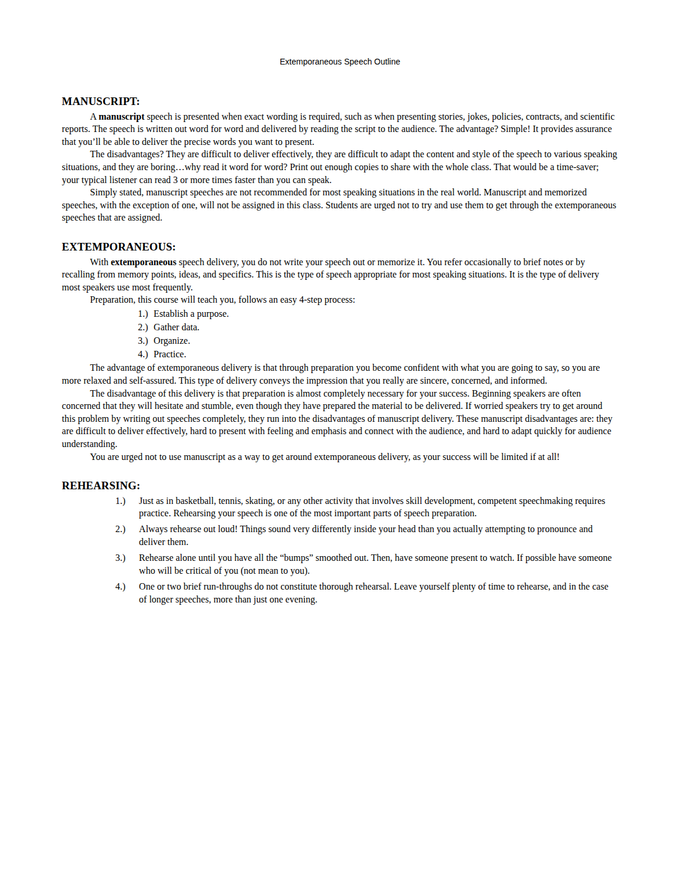Extemporaneous Speech Outline
MANUSCRIPT:
A manuscript speech is presented when exact wording is required, such as when presenting stories, jokes, policies, contracts, and scientific reports. The speech is written out word for word and delivered by reading the script to the audience. The advantage? Simple! It provides assurance that you’ll be able to deliver the precise words you want to present.
The disadvantages? They are difficult to deliver effectively, they are difficult to adapt the content and style of the speech to various speaking situations, and they are boring…why read it word for word? Print out enough copies to share with the whole class. That would be a time-saver; your typical listener can read 3 or more times faster than you can speak.
Simply stated, manuscript speeches are not recommended for most speaking situations in the real world. Manuscript and memorized speeches, with the exception of one, will not be assigned in this class. Students are urged not to try and use them to get through the extemporaneous speeches that are assigned.
EXTEMPORANEOUS:
With extemporaneous speech delivery, you do not write your speech out or memorize it. You refer occasionally to brief notes or by recalling from memory points, ideas, and specifics. This is the type of speech appropriate for most speaking situations. It is the type of delivery most speakers use most frequently.
Preparation, this course will teach you, follows an easy 4-step process:
Establish a purpose.
Gather data.
Organize.
Practice.
The advantage of extemporaneous delivery is that through preparation you become confident with what you are going to say, so you are more relaxed and self-assured. This type of delivery conveys the impression that you really are sincere, concerned, and informed.
The disadvantage of this delivery is that preparation is almost completely necessary for your success. Beginning speakers are often concerned that they will hesitate and stumble, even though they have prepared the material to be delivered. If worried speakers try to get around this problem by writing out speeches completely, they run into the disadvantages of manuscript delivery. These manuscript disadvantages are: they are difficult to deliver effectively, hard to present with feeling and emphasis and connect with the audience, and hard to adapt quickly for audience understanding.
You are urged not to use manuscript as a way to get around extemporaneous delivery, as your success will be limited if at all!
REHEARSING:
Just as in basketball, tennis, skating, or any other activity that involves skill development, competent speechmaking requires practice. Rehearsing your speech is one of the most important parts of speech preparation.
Always rehearse out loud! Things sound very differently inside your head than you actually attempting to pronounce and deliver them.
Rehearse alone until you have all the “bumps” smoothed out. Then, have someone present to watch. If possible have someone who will be critical of you (not mean to you).
One or two brief run-throughs do not constitute thorough rehearsal. Leave yourself plenty of time to rehearse, and in the case of longer speeches, more than just one evening.